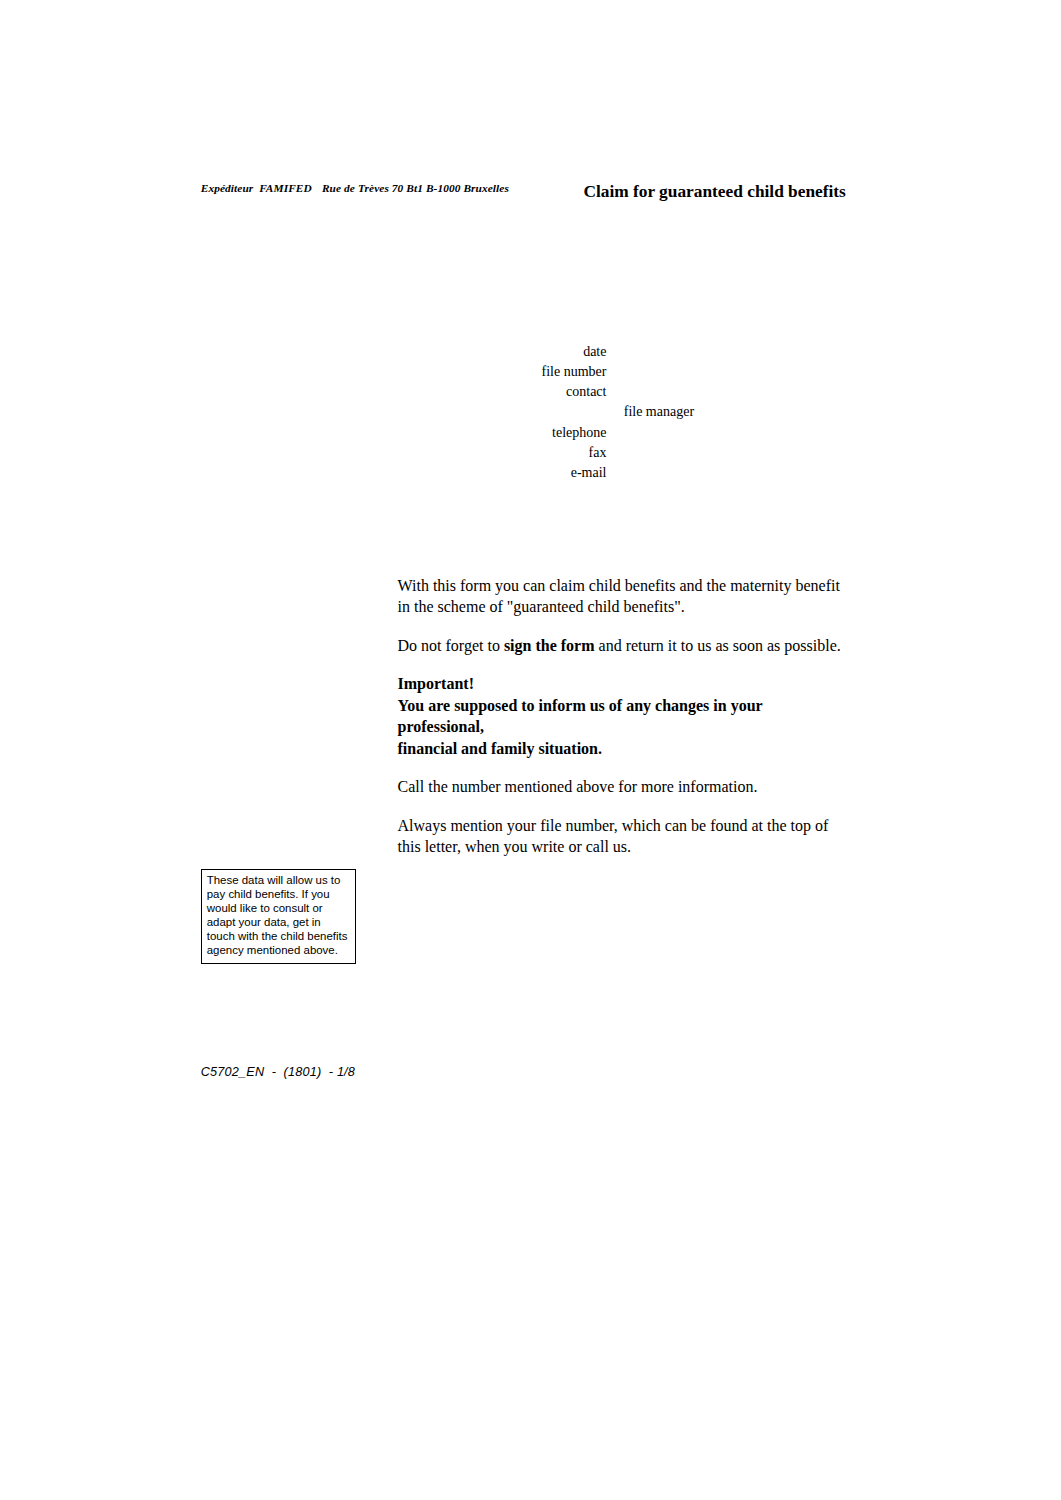Expéditeur FAMIFEDRue de Trèves 70 Bt1 B-1000 Bruxelles
Claim for guaranteed child benefits
| date | |
| file number | |
| contact | |
| | file manager |
| telephone | |
| fax | |
| e-mail | |
With this form you can claim child benefits and the maternity benefit in the scheme of "guaranteed child benefits".
Do not forget to sign the form and return it to us as soon as possible.
Important! You are supposed to inform us of any changes in your professional, financial and family situation.
Call the number mentioned above for more information.
Always mention your file number, which can be found at the top of this letter, when you write or call us.
These data will allow us to pay child benefits. If you would like to consult or adapt your data, get in touch with the child benefits agency mentioned above.
C5702_EN - (1801) - 1/8